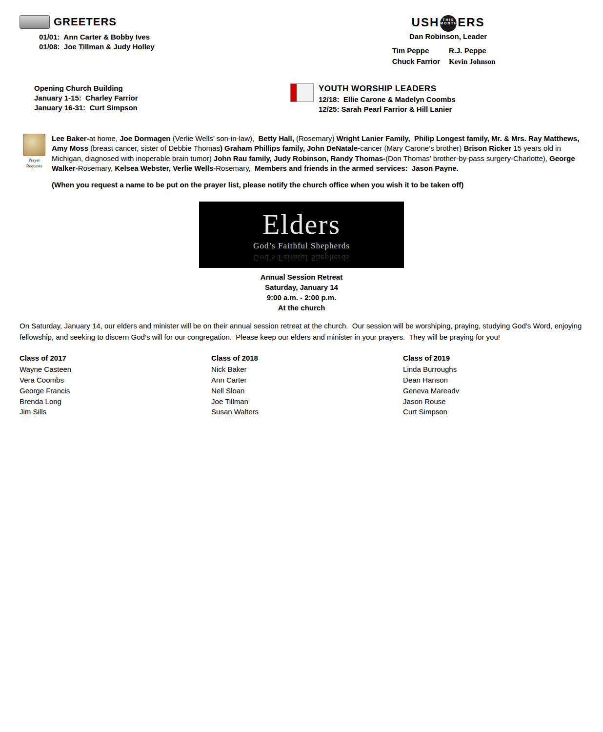GREETERS
01/01: Ann Carter & Bobby Ives
01/08: Joe Tillman & Judy Holley
USHTHIS
MONTHERS
Dan Robinson, Leader
| Tim Peppe | R.J. Peppe |
| Chuck Farrior | Kevin Johnson |
Opening Church Building
January 1-15: Charley Farrior
January 16-31: Curt Simpson
YOUTH WORSHIP LEADERS
12/18: Ellie Carone & Madelyn Coombs
12/25: Sarah Pearl Farrior & Hill Lanier
Prayer
Requests
Lee Baker-at home, Joe Dormagen (Verlie Wells’ son-in-law), Betty Hall, (Rosemary) Wright Lanier Family, Philip Longest family, Mr. & Mrs. Ray Matthews, Amy Moss (breast cancer, sister of Debbie Thomas) Graham Phillips family, John DeNatale-cancer (Mary Carone’s brother) Brison Ricker 15 years old in Michigan, diagnosed with inoperable brain tumor) John Rau family, Judy Robinson, Randy Thomas-(Don Thomas’ brother-by-pass surgery-Charlotte), George Walker-Rosemary, Kelsea Webster, Verlie Wells-Rosemary, Members and friends in the armed services: Jason Payne.
(When you request a name to be put on the prayer list, please notify the church office when you wish it to be taken off)
Elders
God’s Faithful Shepherds
God’s Faithful Shepherds
Annual Session Retreat
Saturday, January 14
9:00 a.m. - 2:00 p.m.
At the church
On Saturday, January 14, our elders and minister will be on their annual session retreat at the church. Our session will be worshiping, praying, studying God’s Word, enjoying fellowship, and seeking to discern God’s will for our congregation. Please keep our elders and minister in your prayers. They will be praying for you!
Class of 2017
Wayne Casteen
Vera Coombs
George Francis
Brenda Long
Jim Sills
Class of 2018
Nick Baker
Ann Carter
Nell Sloan
Joe Tillman
Susan Walters
Class of 2019
Linda Burroughs
Dean Hanson
Geneva Mareadv
Jason Rouse
Curt Simpson